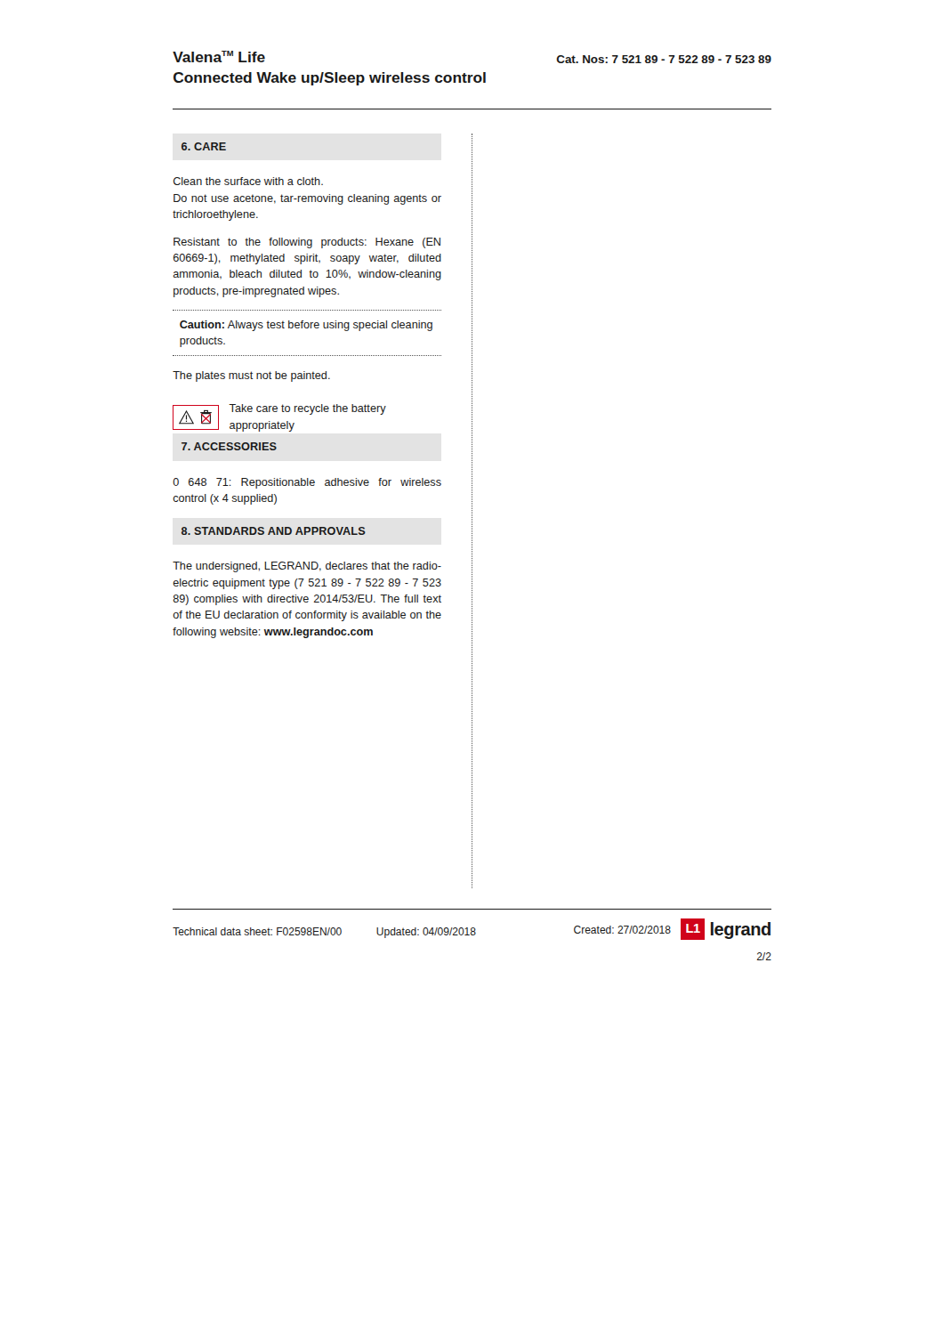ValenaTM Life
Connected Wake up/Sleep wireless control
Cat. Nos: 7 521 89 - 7 522 89 - 7 523 89
6. CARE
Clean the surface with a cloth.
Do not use acetone, tar-removing cleaning agents or trichloroethylene.
Resistant to the following products: Hexane (EN 60669-1), methylated spirit, soapy water, diluted ammonia, bleach diluted to 10%, window-cleaning products, pre-impregnated wipes.
Caution: Always test before using special cleaning products.
The plates must not be painted.
Take care to recycle the battery appropriately
7. ACCESSORIES
0 648 71: Repositionable adhesive for wireless control (x 4 supplied)
8. STANDARDS AND APPROVALS
The undersigned, LEGRAND, declares that the radio-electric equipment type (7 521 89 - 7 522 89 - 7 523 89) complies with directive 2014/53/EU. The full text of the EU declaration of conformity is available on the following website: www.legrandoc.com
Technical data sheet: F02598EN/00
Updated: 04/09/2018
Created: 27/02/2018 L1 legrand
2/2